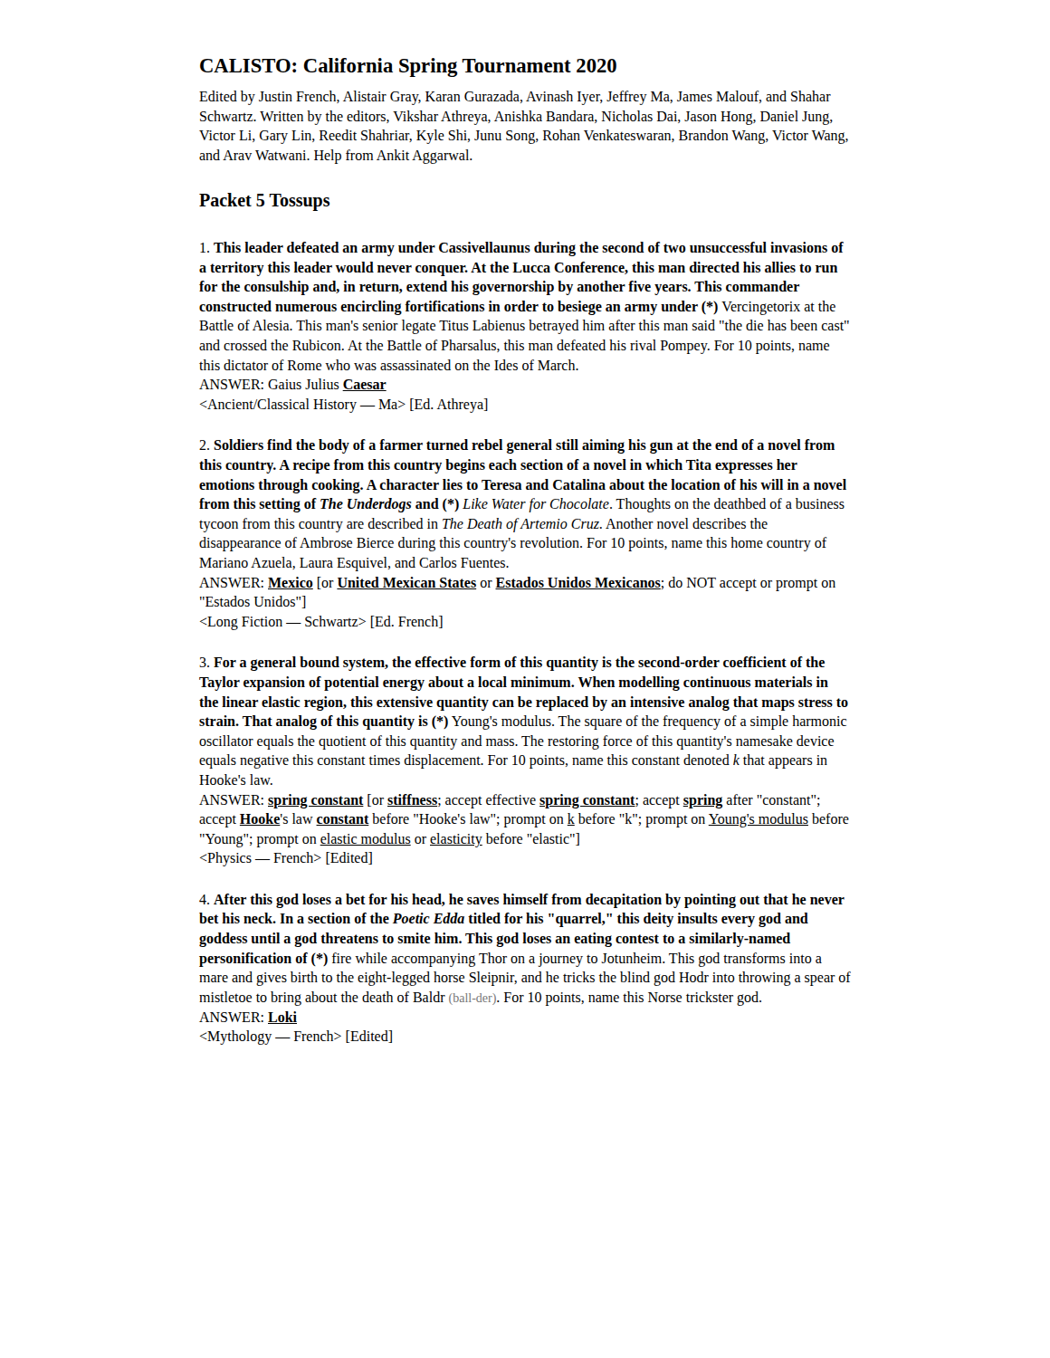CALISTO: California Spring Tournament 2020
Edited by Justin French, Alistair Gray, Karan Gurazada, Avinash Iyer, Jeffrey Ma, James Malouf, and Shahar Schwartz. Written by the editors, Vikshar Athreya, Anishka Bandara, Nicholas Dai, Jason Hong, Daniel Jung, Victor Li, Gary Lin, Reedit Shahriar, Kyle Shi, Junu Song, Rohan Venkateswaran, Brandon Wang, Victor Wang, and Arav Watwani. Help from Ankit Aggarwal.
Packet 5 Tossups
1. This leader defeated an army under Cassivellaunus during the second of two unsuccessful invasions of a territory this leader would never conquer. At the Lucca Conference, this man directed his allies to run for the consulship and, in return, extend his governorship by another five years. This commander constructed numerous encircling fortifications in order to besiege an army under (*) Vercingetorix at the Battle of Alesia. This man's senior legate Titus Labienus betrayed him after this man said "the die has been cast" and crossed the Rubicon. At the Battle of Pharsalus, this man defeated his rival Pompey. For 10 points, name this dictator of Rome who was assassinated on the Ides of March.
ANSWER: Gaius Julius Caesar
<Ancient/Classical History — Ma> [Ed. Athreya]
2. Soldiers find the body of a farmer turned rebel general still aiming his gun at the end of a novel from this country. A recipe from this country begins each section of a novel in which Tita expresses her emotions through cooking. A character lies to Teresa and Catalina about the location of his will in a novel from this setting of The Underdogs and (*) Like Water for Chocolate. Thoughts on the deathbed of a business tycoon from this country are described in The Death of Artemio Cruz. Another novel describes the disappearance of Ambrose Bierce during this country's revolution. For 10 points, name this home country of Mariano Azuela, Laura Esquivel, and Carlos Fuentes.
ANSWER: Mexico [or United Mexican States or Estados Unidos Mexicanos; do NOT accept or prompt on "Estados Unidos"]
<Long Fiction — Schwartz> [Ed. French]
3. For a general bound system, the effective form of this quantity is the second-order coefficient of the Taylor expansion of potential energy about a local minimum. When modelling continuous materials in the linear elastic region, this extensive quantity can be replaced by an intensive analog that maps stress to strain. That analog of this quantity is (*) Young's modulus. The square of the frequency of a simple harmonic oscillator equals the quotient of this quantity and mass. The restoring force of this quantity's namesake device equals negative this constant times displacement. For 10 points, name this constant denoted k that appears in Hooke's law.
ANSWER: spring constant [or stiffness; accept effective spring constant; accept spring after "constant"; accept Hooke's law constant before "Hooke's law"; prompt on k before "k"; prompt on Young's modulus before "Young"; prompt on elastic modulus or elasticity before "elastic"]
<Physics — French> [Edited]
4. After this god loses a bet for his head, he saves himself from decapitation by pointing out that he never bet his neck. In a section of the Poetic Edda titled for his "quarrel," this deity insults every god and goddess until a god threatens to smite him. This god loses an eating contest to a similarly-named personification of (*) fire while accompanying Thor on a journey to Jotunheim. This god transforms into a mare and gives birth to the eight-legged horse Sleipnir, and he tricks the blind god Hodr into throwing a spear of mistletoe to bring about the death of Baldr (ball-der). For 10 points, name this Norse trickster god.
ANSWER: Loki
<Mythology — French> [Edited]